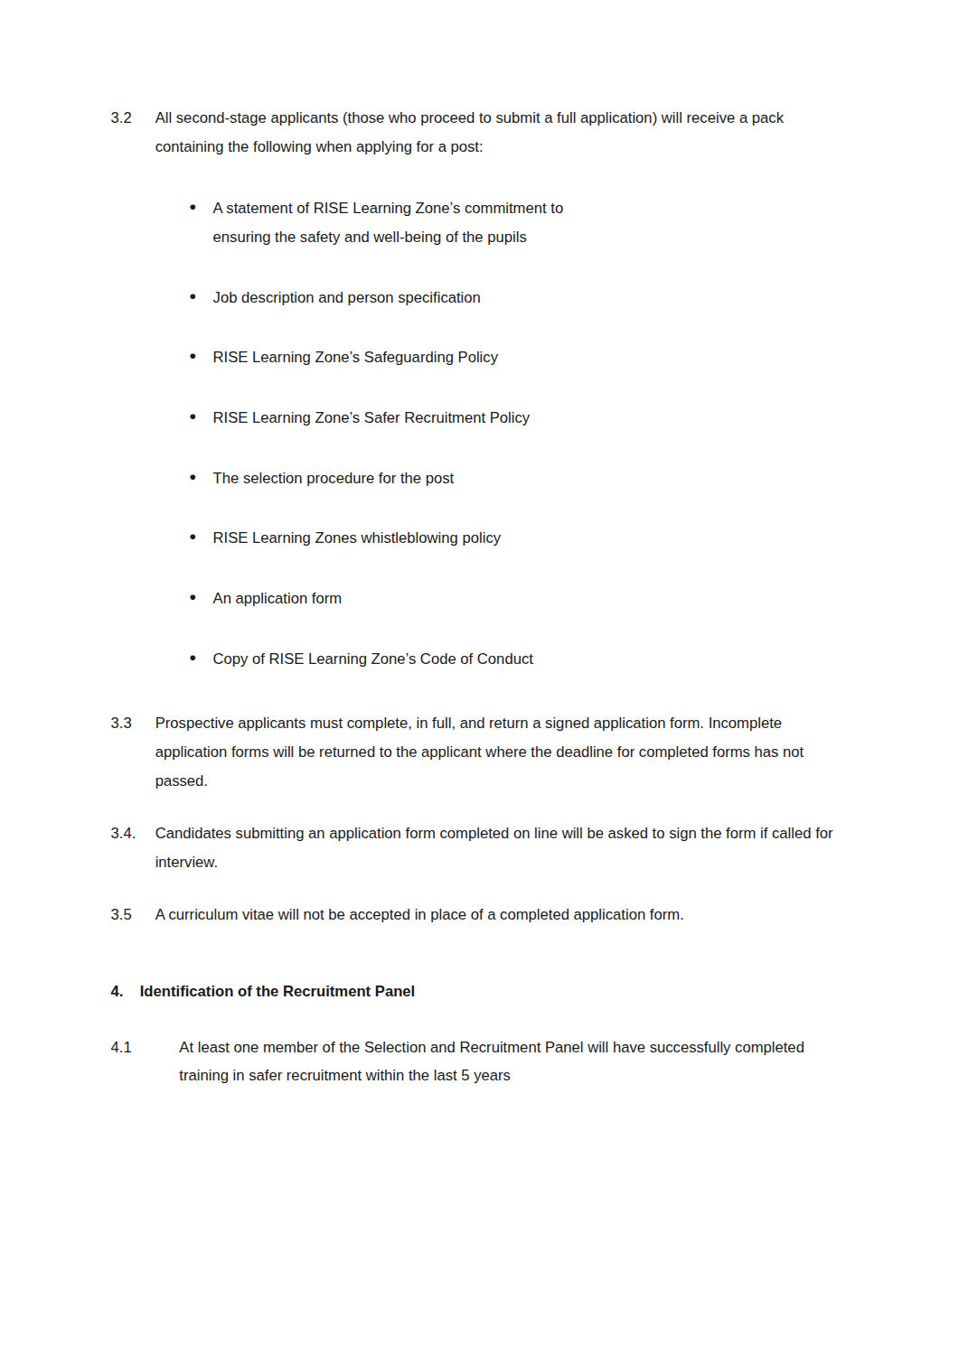3.2 All second-stage applicants (those who proceed to submit a full application) will receive a pack containing the following when applying for a post:
●A statement of RISE Learning Zone’s commitment to ensuring the safety and well-being of the pupils
●Job description and person specification
●RISE Learning Zone’s Safeguarding Policy
●RISE Learning Zone’s Safer Recruitment Policy
●The selection procedure for the post
●RISE Learning Zones whistleblowing policy
●An application form
●Copy of RISE Learning Zone’s Code of Conduct
3.3 Prospective applicants must complete, in full, and return a signed application form. Incomplete application forms will be returned to the applicant where the deadline for completed forms has not passed.
3.4. Candidates submitting an application form completed on line will be asked to sign the form if called for interview.
3.5 A curriculum vitae will not be accepted in place of a completed application form.
4. Identification of the Recruitment Panel
4.1 At least one member of the Selection and Recruitment Panel will have successfully completed training in safer recruitment within the last 5 years